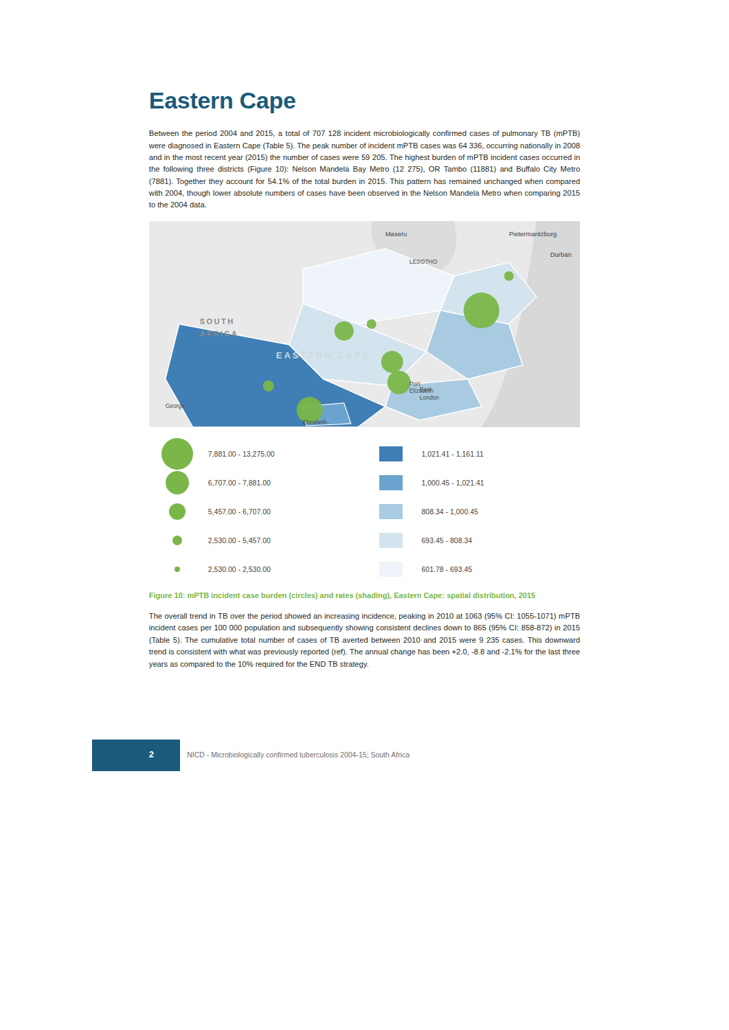Eastern Cape
Between the period 2004 and 2015, a total of 707 128 incident microbiologically confirmed cases of pulmonary TB (mPTB) were diagnosed in Eastern Cape (Table 5). The peak number of incident mPTB cases was 64 336, occurring nationally in 2008 and in the most recent year (2015) the number of cases were 59 205. The highest burden of mPTB incident cases occurred in the following three districts (Figure 10): Nelson Mandela Bay Metro (12 275), OR Tambo (11881) and Buffalo City Metro (7881). Together they account for 54.1% of the total burden in 2015. This pattern has remained unchanged when compared with 2004, though lower absolute numbers of cases have been observed in the Nelson Mandela Metro when comparing 2015 to the 2004 data.
EASTERN CAPE Maseru Pietermaritzburg Durban LESOTHO SOUTH AFRICA Port Elizabeth East London George Elizabeth
7,881.00 - 13,275.00
6,707.00 - 7,881.00
5,457.00 - 6,707.00
2,530.00 - 5,457.00
2,530.00 - 2,530.00
1,021.41 - 1,161.11
1,000.45 - 1,021.41
808.34 - 1,000.45
693.45 - 808.34
601.78 - 693.45
Figure 10: mPTB incident case burden (circles) and rates (shading), Eastern Cape: spatial distribution, 2015
The overall trend in TB over the period showed an increasing incidence, peaking in 2010 at 1063 (95% CI: 1055-1071) mPTB incident cases per 100 000 population and subsequently showing consistent declines down to 865 (95% CI: 858-872) in 2015 (Table 5). The cumulative total number of cases of TB averted between 2010 and 2015 were 9 235 cases. This downward trend is consistent with what was previously reported (ref). The annual change has been +2.0, -8.8 and -2.1% for the last three years as compared to the 10% required for the END TB strategy.
2
NICD - Microbiologically confirmed tuberculosis 2004-15; South Africa